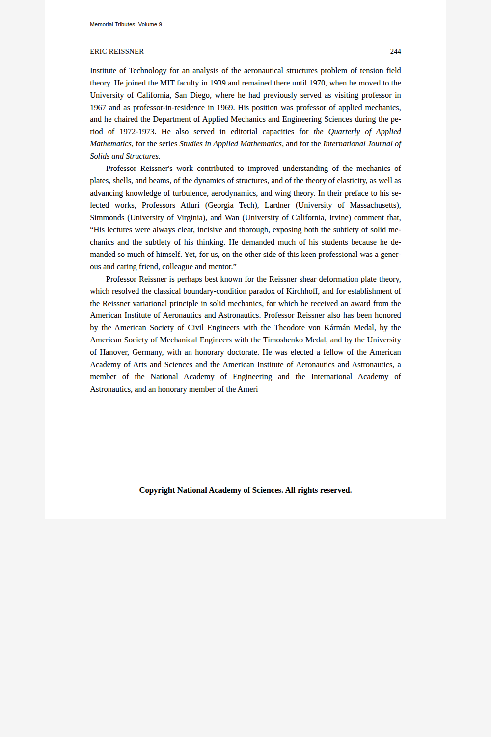Memorial Tributes: Volume 9
ERIC REISSNER 244
Institute of Technology for an analysis of the aeronautical structures problem of tension field theory. He joined the MIT faculty in 1939 and remained there until 1970, when he moved to the University of California, San Diego, where he had previously served as visiting professor in 1967 and as professor-in-residence in 1969. His position was professor of applied mechanics, and he chaired the Department of Applied Mechanics and Engineering Sciences during the period of 1972-1973. He also served in editorial capacities for the Quarterly of Applied Mathematics, for the series Studies in Applied Mathematics, and for the International Journal of Solids and Structures.
Professor Reissner's work contributed to improved understanding of the mechanics of plates, shells, and beams, of the dynamics of structures, and of the theory of elasticity, as well as advancing knowledge of turbulence, aerodynamics, and wing theory. In their preface to his selected works, Professors Atluri (Georgia Tech), Lardner (University of Massachusetts), Simmonds (University of Virginia), and Wan (University of California, Irvine) comment that, “His lectures were always clear, incisive and thorough, exposing both the subtlety of solid mechanics and the subtlety of his thinking. He demanded much of his students because he demanded so much of himself. Yet, for us, on the other side of this keen professional was a generous and caring friend, colleague and mentor.”
Professor Reissner is perhaps best known for the Reissner shear deformation plate theory, which resolved the classical boundary-condition paradox of Kirchhoff, and for establishment of the Reissner variational principle in solid mechanics, for which he received an award from the American Institute of Aeronautics and Astronautics. Professor Reissner also has been honored by the American Society of Civil Engineers with the Theodore von Kármán Medal, by the American Society of Mechanical Engineers with the Timoshenko Medal, and by the University of Hanover, Germany, with an honorary doctorate. He was elected a fellow of the American Academy of Arts and Sciences and the American Institute of Aeronautics and Astronautics, a member of the National Academy of Engineering and the International Academy of Astronautics, and an honorary member of the Ameri
Copyright National Academy of Sciences. All rights reserved.